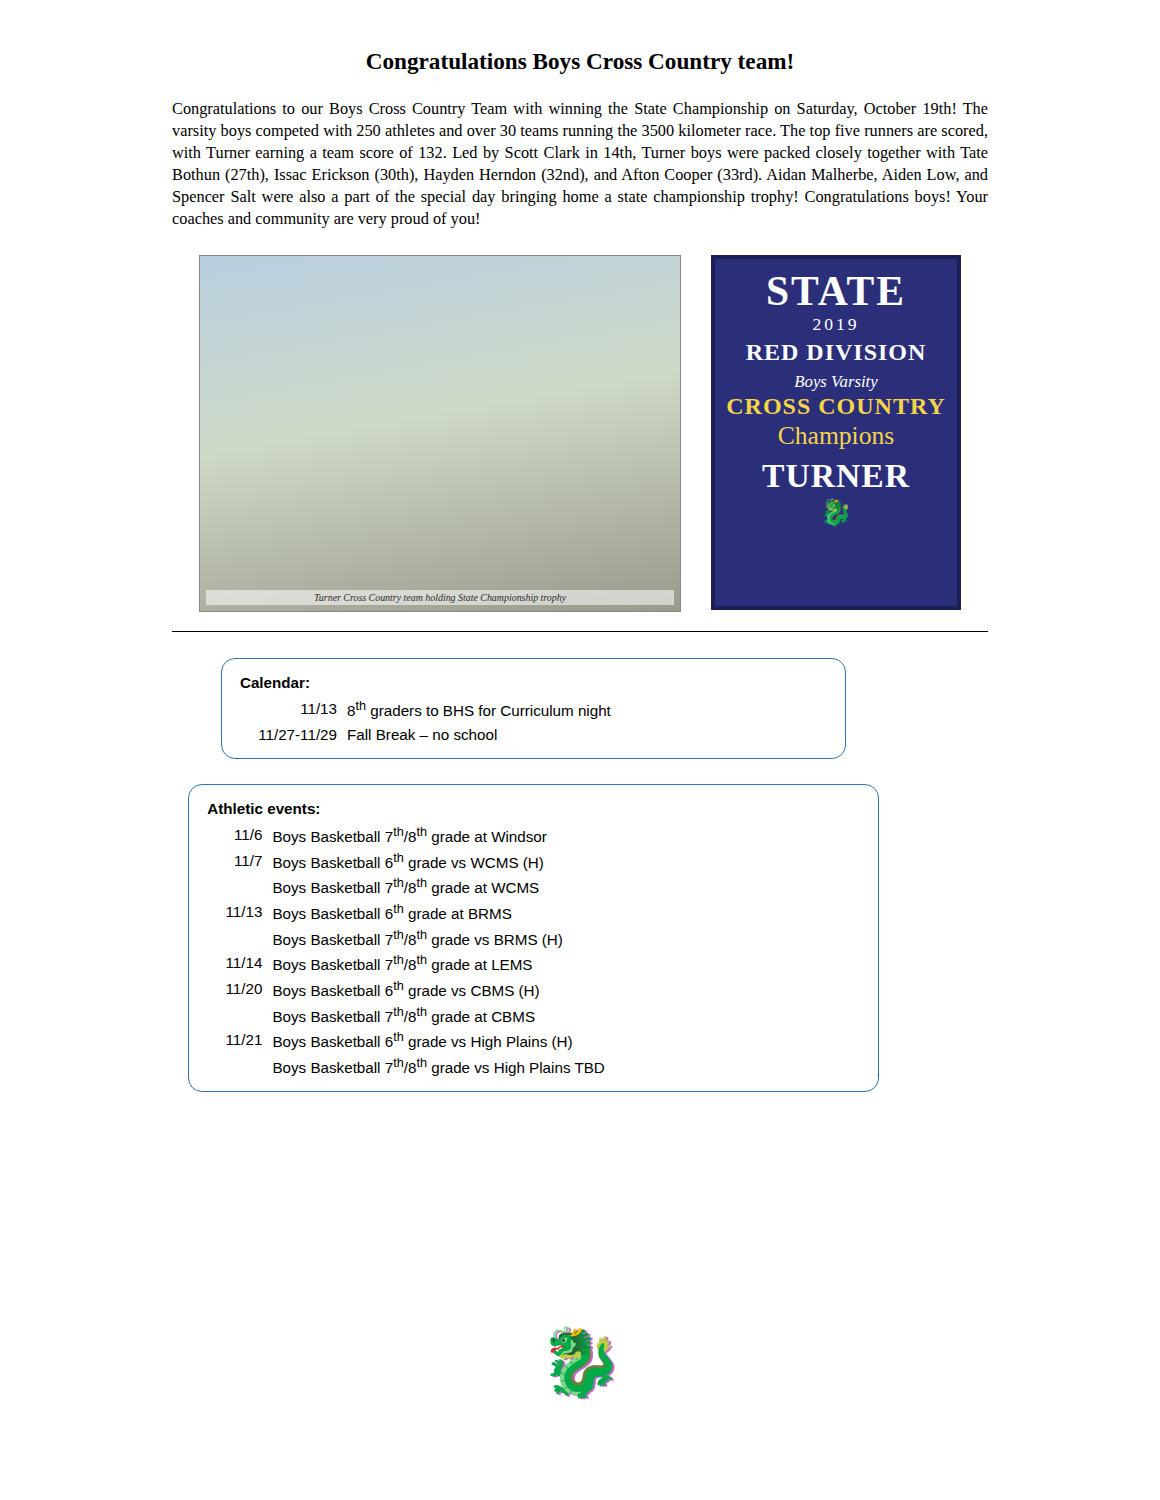Congratulations Boys Cross Country team!
Congratulations to our Boys Cross Country Team with winning the State Championship on Saturday, October 19th! The varsity boys competed with 250 athletes and over 30 teams running the 3500 kilometer race. The top five runners are scored, with Turner earning a team score of 132. Led by Scott Clark in 14th, Turner boys were packed closely together with Tate Bothun (27th), Issac Erickson (30th), Hayden Herndon (32nd), and Afton Cooper (33rd). Aidan Malherbe, Aiden Low, and Spencer Salt were also a part of the special day bringing home a state championship trophy! Congratulations boys! Your coaches and community are very proud of you!
STATE
2019
RED DIVISION
Boys Varsity
CROSS COUNTRY
Champions
TURNER
🐉
Calendar:
| 11/13 | 8 th graders to BHS for Curriculum night |
| 11/27-11/29 | Fall Break – no school |
Athletic events:
| 11/6 | Boys Basketball 7 th /8 th grade at Windsor |
| 11/7 | Boys Basketball 6 th grade vs WCMS (H) |
| | Boys Basketball 7 th /8 th grade at WCMS |
| 11/13 | Boys Basketball 6 th grade at BRMS |
| | Boys Basketball 7 th /8 th grade vs BRMS (H) |
| 11/14 | Boys Basketball 7 th /8 th grade at LEMS |
| 11/20 | Boys Basketball 6 th grade vs CBMS (H) |
| | Boys Basketball 7 th /8 th grade at CBMS |
| 11/21 | Boys Basketball 6 th grade vs High Plains (H) |
| | Boys Basketball 7 th /8 th grade vs High Plains TBD |
🐉